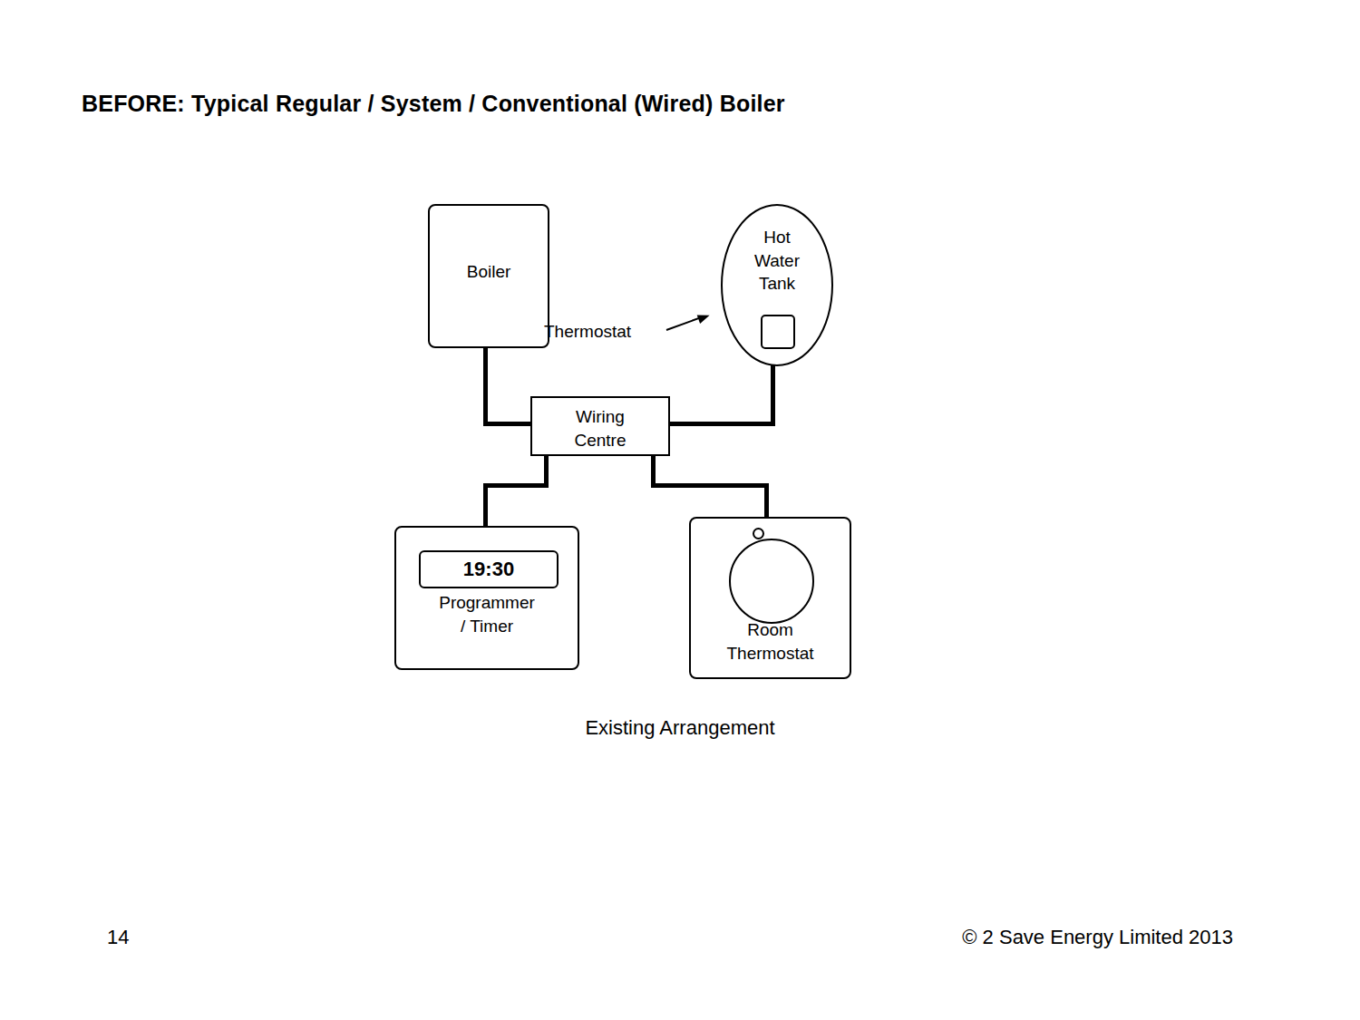BEFORE: Typical Regular / System / Conventional (Wired) Boiler
Boiler
Hot
Water
Tank
Thermostat
Wiring
Centre
19:30
Programmer
/ Timer
Room
Thermostat
Existing Arrangement
14
© 2 Save Energy Limited 2013